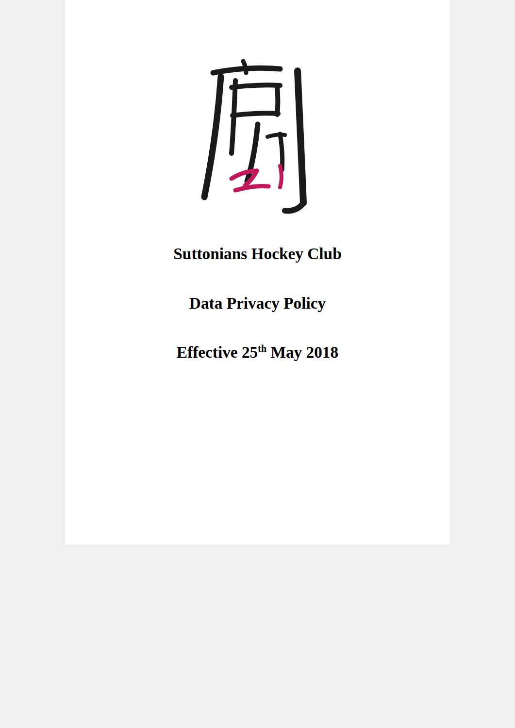Suttonians Hockey Club
Data Privacy Policy
Effective 25th May 2018